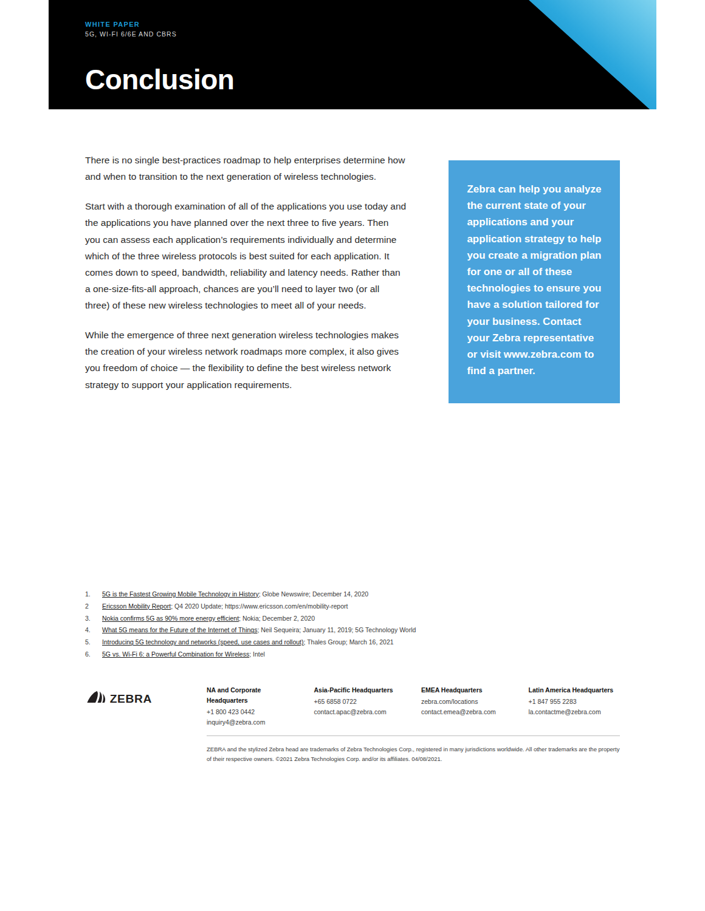White Paper
5G, Wi-Fi 6/6E and CBRS
Conclusion
There is no single best-practices roadmap to help enterprises determine how and when to transition to the next generation of wireless technologies.
Start with a thorough examination of all of the applications you use today and the applications you have planned over the next three to five years. Then you can assess each application’s requirements individually and determine which of the three wireless protocols is best suited for each application. It comes down to speed, bandwidth, reliability and latency needs. Rather than a one-size-fits-all approach, chances are you’ll need to layer two (or all three) of these new wireless technologies to meet all of your needs.
While the emergence of three next generation wireless technologies makes the creation of your wireless network roadmaps more complex, it also gives you freedom of choice — the flexibility to define the best wireless network strategy to support your application requirements.
Zebra can help you analyze the current state of your applications and your application strategy to help you create a migration plan for one or all of these technologies to ensure you have a solution tailored for your business. Contact your Zebra representative or visit www.zebra.com to find a partner.
1. 5G is the Fastest Growing Mobile Technology in History; Globe Newswire; December 14, 2020
2 Ericsson Mobility Report; Q4 2020 Update; https://www.ericsson.com/en/mobility-report
3. Nokia confirms 5G as 90% more energy efficient; Nokia; December 2, 2020
4. What 5G means for the Future of the Internet of Things; Neil Sequeira; January 11, 2019; 5G Technology World
5. Introducing 5G technology and networks (speed, use cases and rollout); Thales Group; March 16, 2021
6. 5G vs. Wi-Fi 6: a Powerful Combination for Wireless; Intel
ZEBRA
NA and Corporate Headquarters +1 800 423 0442
inquiry4@zebra.com
Asia-Pacific Headquarters +65 6858 0722
contact.apac@zebra.com
EMEA Headquarters zebra.com/locations
contact.emea@zebra.com
Latin America Headquarters +1 847 955 2283
la.contactme@zebra.com
ZEBRA and the stylized Zebra head are trademarks of Zebra Technologies Corp., registered in many jurisdictions worldwide. All other trademarks are the property of their respective owners. ©2021 Zebra Technologies Corp. and/or its affiliates. 04/08/2021.